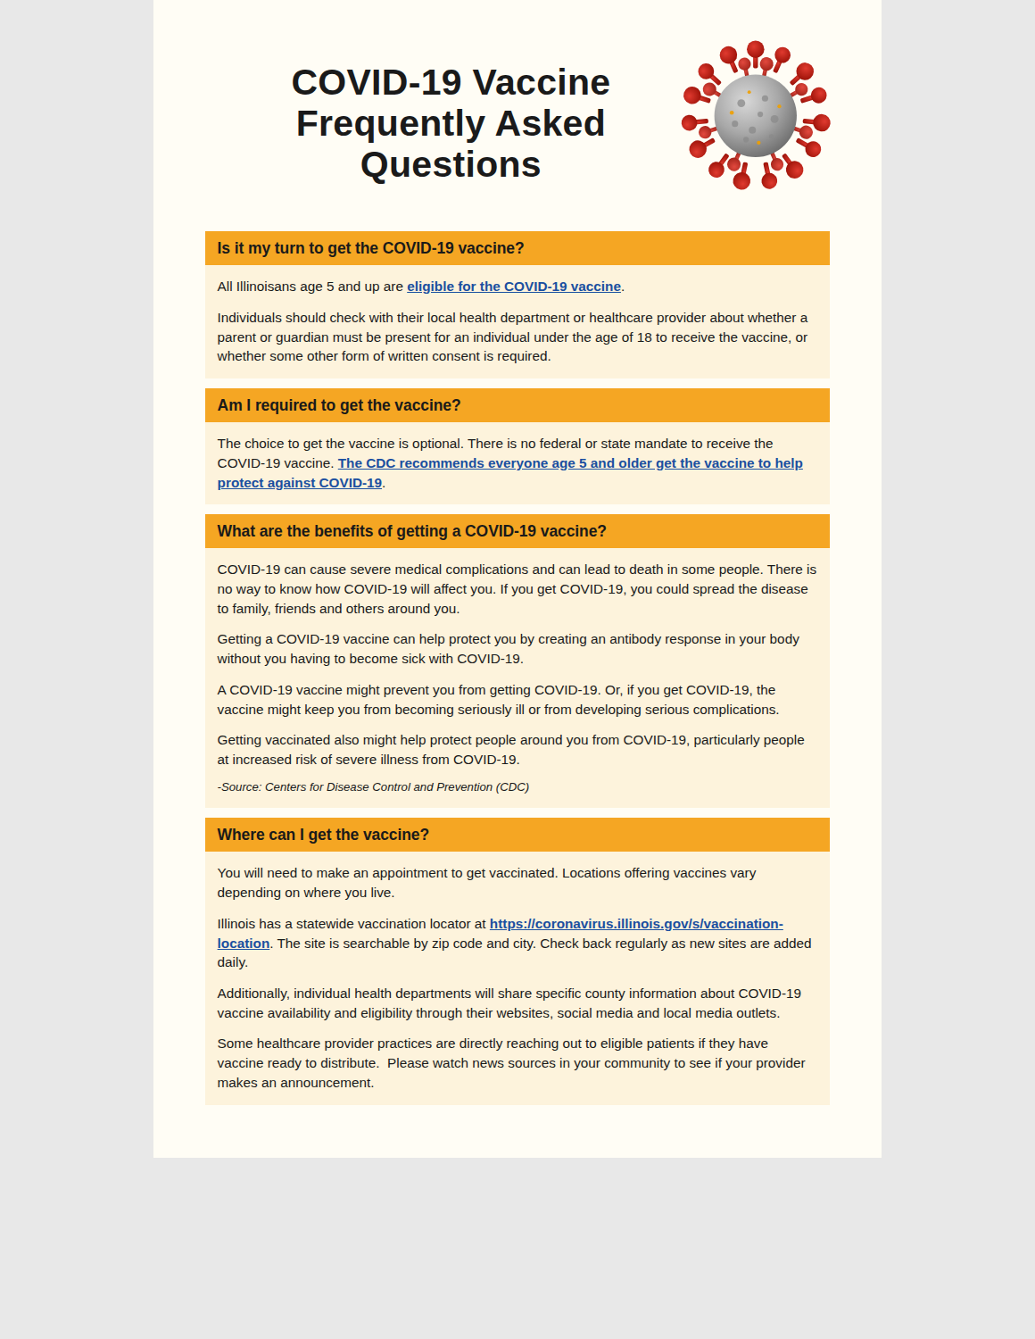COVID-19 Vaccine
Frequently Asked Questions
Is it my turn to get the COVID-19 vaccine?
All Illinoisans age 5 and up are eligible for the COVID-19 vaccine.
Individuals should check with their local health department or healthcare provider about whether a parent or guardian must be present for an individual under the age of 18 to receive the vaccine, or whether some other form of written consent is required.
Am I required to get the vaccine?
The choice to get the vaccine is optional. There is no federal or state mandate to receive the COVID-19 vaccine. The CDC recommends everyone age 5 and older get the vaccine to help protect against COVID-19.
What are the benefits of getting a COVID-19 vaccine?
COVID-19 can cause severe medical complications and can lead to death in some people. There is no way to know how COVID-19 will affect you. If you get COVID-19, you could spread the disease to family, friends and others around you.
Getting a COVID-19 vaccine can help protect you by creating an antibody response in your body without you having to become sick with COVID-19.
A COVID-19 vaccine might prevent you from getting COVID-19. Or, if you get COVID-19, the vaccine might keep you from becoming seriously ill or from developing serious complications.
Getting vaccinated also might help protect people around you from COVID-19, particularly people at increased risk of severe illness from COVID-19.
-Source: Centers for Disease Control and Prevention (CDC)
Where can I get the vaccine?
You will need to make an appointment to get vaccinated. Locations offering vaccines vary depending on where you live.
Illinois has a statewide vaccination locator at https://coronavirus.illinois.gov/s/vaccination-location. The site is searchable by zip code and city. Check back regularly as new sites are added daily.
Additionally, individual health departments will share specific county information about COVID-19 vaccine availability and eligibility through their websites, social media and local media outlets.
Some healthcare provider practices are directly reaching out to eligible patients if they have vaccine ready to distribute. Please watch news sources in your community to see if your provider makes an announcement.